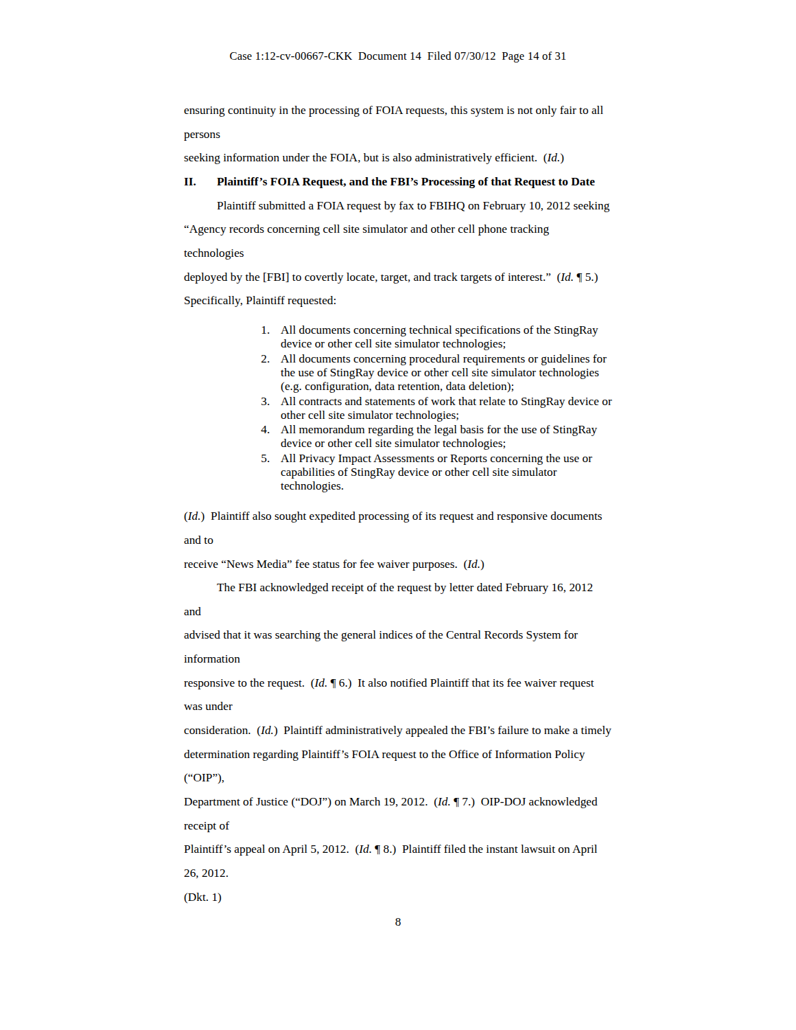Case 1:12-cv-00667-CKK Document 14 Filed 07/30/12 Page 14 of 31
ensuring continuity in the processing of FOIA requests, this system is not only fair to all persons
seeking information under the FOIA, but is also administratively efficient. (Id.)
II. Plaintiff’s FOIA Request, and the FBI’s Processing of that Request to Date
Plaintiff submitted a FOIA request by fax to FBIHQ on February 10, 2012 seeking
“Agency records concerning cell site simulator and other cell phone tracking technologies
deployed by the [FBI] to covertly locate, target, and track targets of interest.” (Id. ¶ 5.)
Specifically, Plaintiff requested:
All documents concerning technical specifications of the StingRay device or other cell site simulator technologies;
All documents concerning procedural requirements or guidelines for the use of StingRay device or other cell site simulator technologies (e.g. configuration, data retention, data deletion);
All contracts and statements of work that relate to StingRay device or other cell site simulator technologies;
All memorandum regarding the legal basis for the use of StingRay device or other cell site simulator technologies;
All Privacy Impact Assessments or Reports concerning the use or capabilities of StingRay device or other cell site simulator technologies.
(Id.) Plaintiff also sought expedited processing of its request and responsive documents and to
receive “News Media” fee status for fee waiver purposes. (Id.)
The FBI acknowledged receipt of the request by letter dated February 16, 2012 and
advised that it was searching the general indices of the Central Records System for information
responsive to the request. (Id. ¶ 6.) It also notified Plaintiff that its fee waiver request was under
consideration. (Id.) Plaintiff administratively appealed the FBI’s failure to make a timely
determination regarding Plaintiff’s FOIA request to the Office of Information Policy (“OIP”),
Department of Justice (“DOJ”) on March 19, 2012. (Id. ¶ 7.) OIP-DOJ acknowledged receipt of
Plaintiff’s appeal on April 5, 2012. (Id. ¶ 8.) Plaintiff filed the instant lawsuit on April 26, 2012.
(Dkt. 1)
8